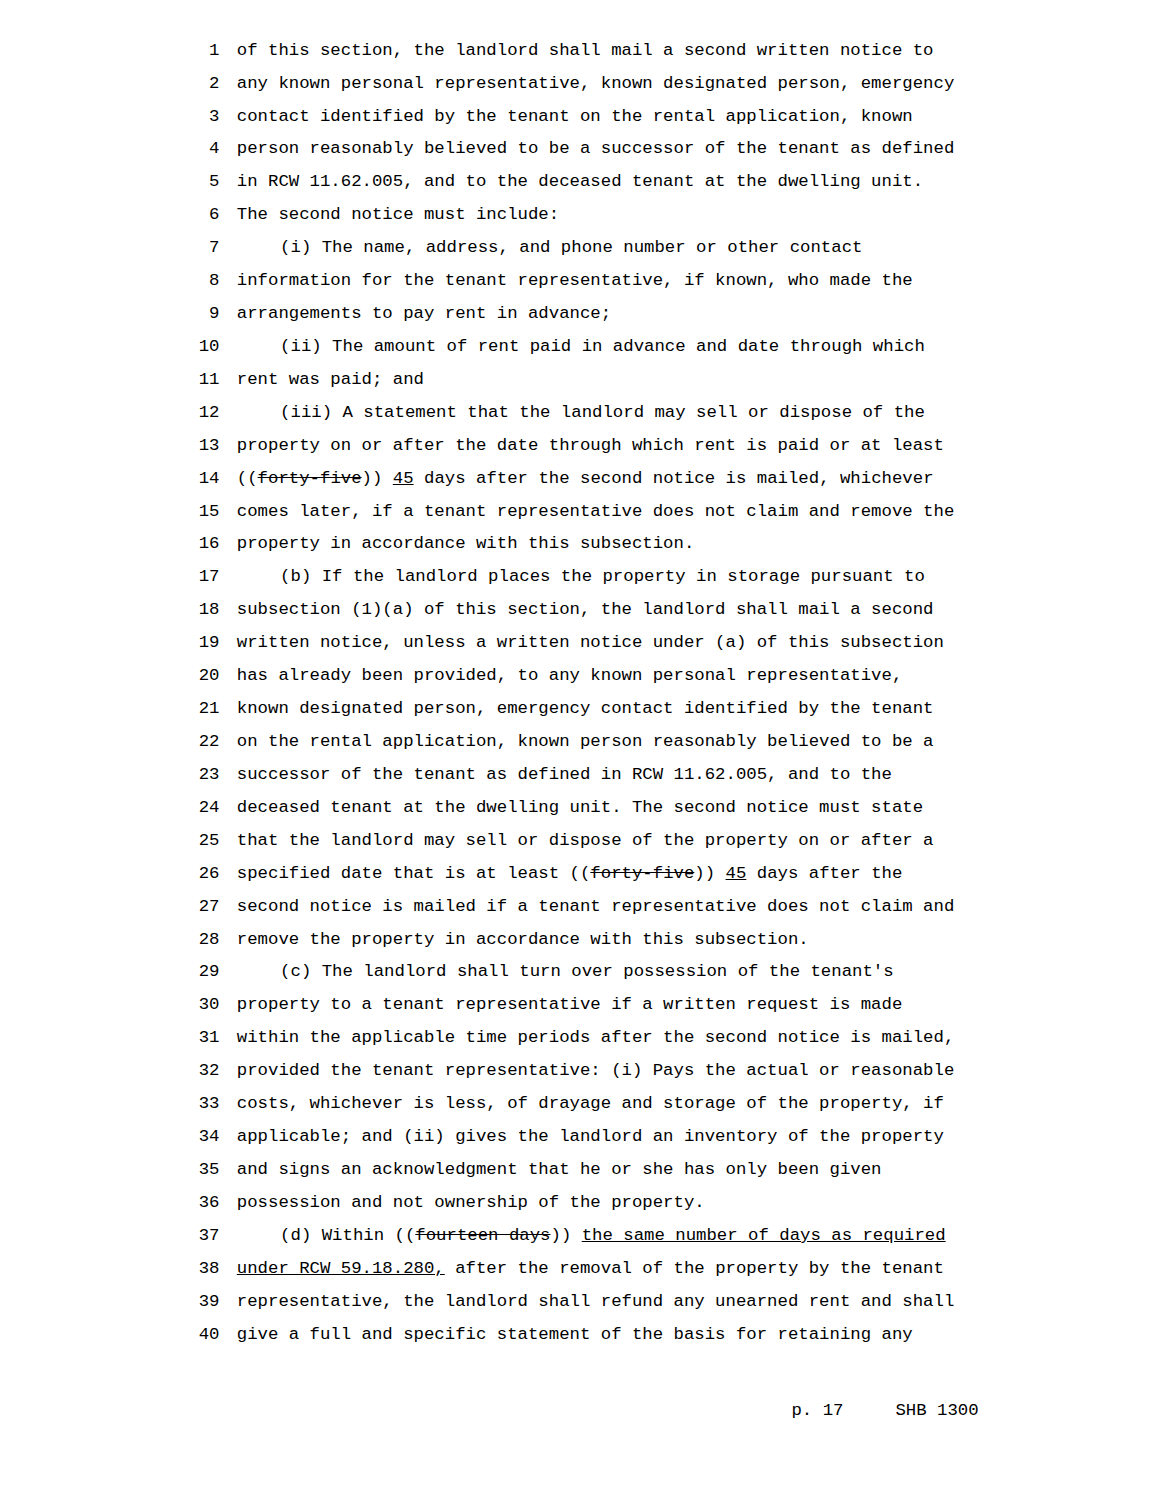of this section, the landlord shall mail a second written notice to
any known personal representative, known designated person, emergency
contact identified by the tenant on the rental application, known
person reasonably believed to be a successor of the tenant as defined
in RCW 11.62.005, and to the deceased tenant at the dwelling unit.
The second notice must include:
(i) The name, address, and phone number or other contact
information for the tenant representative, if known, who made the
arrangements to pay rent in advance;
(ii) The amount of rent paid in advance and date through which
rent was paid; and
(iii) A statement that the landlord may sell or dispose of the
property on or after the date through which rent is paid or at least
((forty-five)) 45 days after the second notice is mailed, whichever
comes later, if a tenant representative does not claim and remove the
property in accordance with this subsection.
(b) If the landlord places the property in storage pursuant to
subsection (1)(a) of this section, the landlord shall mail a second
written notice, unless a written notice under (a) of this subsection
has already been provided, to any known personal representative,
known designated person, emergency contact identified by the tenant
on the rental application, known person reasonably believed to be a
successor of the tenant as defined in RCW 11.62.005, and to the
deceased tenant at the dwelling unit. The second notice must state
that the landlord may sell or dispose of the property on or after a
specified date that is at least ((forty-five)) 45 days after the
second notice is mailed if a tenant representative does not claim and
remove the property in accordance with this subsection.
(c) The landlord shall turn over possession of the tenant's
property to a tenant representative if a written request is made
within the applicable time periods after the second notice is mailed,
provided the tenant representative: (i) Pays the actual or reasonable
costs, whichever is less, of drayage and storage of the property, if
applicable; and (ii) gives the landlord an inventory of the property
and signs an acknowledgment that he or she has only been given
possession and not ownership of the property.
(d) Within ((fourteen days)) the same number of days as required
under RCW 59.18.280, after the removal of the property by the tenant
representative, the landlord shall refund any unearned rent and shall
give a full and specific statement of the basis for retaining any
p. 17 SHB 1300